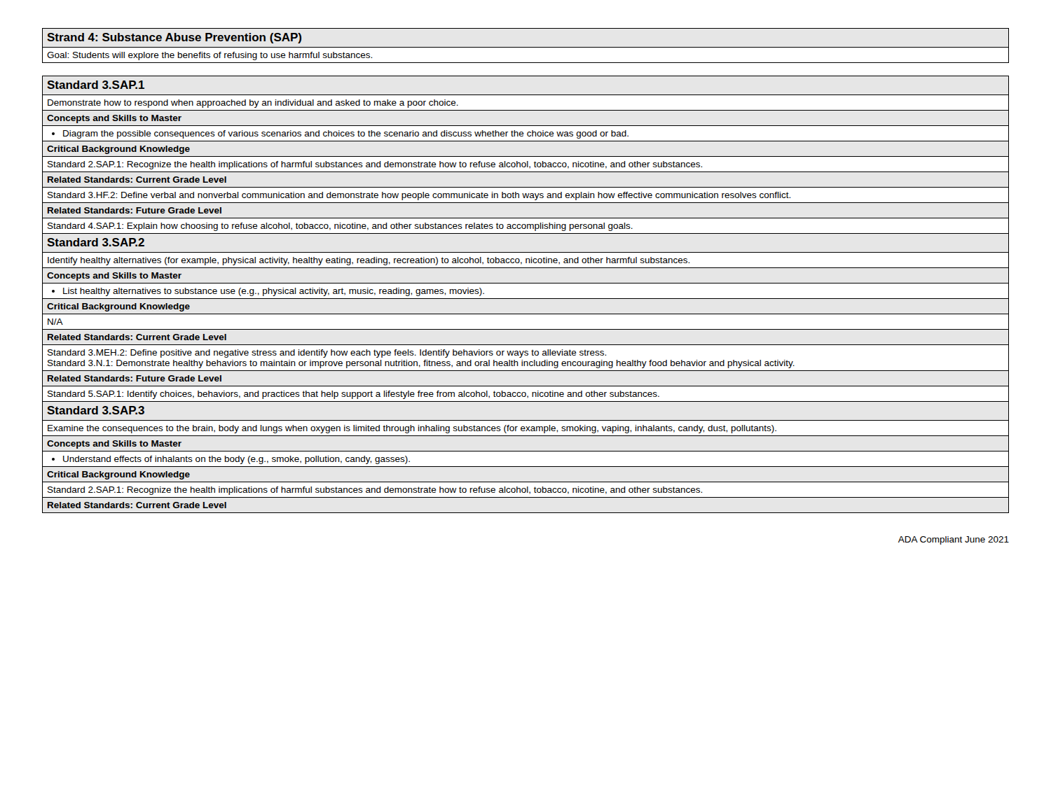| Strand 4: Substance Abuse Prevention (SAP) |
| Goal: Students will explore the benefits of refusing to use harmful substances. |
| Standard 3.SAP.1 |
| Demonstrate how to respond when approached by an individual and asked to make a poor choice. |
| Concepts and Skills to Master |
| Diagram the possible consequences of various scenarios and choices to the scenario and discuss whether the choice was good or bad. |
| Critical Background Knowledge |
| Standard 2.SAP.1: Recognize the health implications of harmful substances and demonstrate how to refuse alcohol, tobacco, nicotine, and other substances. |
| Related Standards: Current Grade Level |
| Standard 3.HF.2: Define verbal and nonverbal communication and demonstrate how people communicate in both ways and explain how effective communication resolves conflict. |
| Related Standards: Future Grade Level |
| Standard 4.SAP.1: Explain how choosing to refuse alcohol, tobacco, nicotine, and other substances relates to accomplishing personal goals. |
| Standard 3.SAP.2 |
| Identify healthy alternatives (for example, physical activity, healthy eating, reading, recreation) to alcohol, tobacco, nicotine, and other harmful substances. |
| Concepts and Skills to Master |
| List healthy alternatives to substance use (e.g., physical activity, art, music, reading, games, movies). |
| Critical Background Knowledge |
| N/A |
| Related Standards: Current Grade Level |
| Standard 3.MEH.2: Define positive and negative stress and identify how each type feels. Identify behaviors or ways to alleviate stress. Standard 3.N.1: Demonstrate healthy behaviors to maintain or improve personal nutrition, fitness, and oral health including encouraging healthy food behavior and physical activity. |
| Related Standards: Future Grade Level |
| Standard 5.SAP.1: Identify choices, behaviors, and practices that help support a lifestyle free from alcohol, tobacco, nicotine and other substances. |
| Standard 3.SAP.3 |
| Examine the consequences to the brain, body and lungs when oxygen is limited through inhaling substances (for example, smoking, vaping, inhalants, candy, dust, pollutants). |
| Concepts and Skills to Master |
| Understand effects of inhalants on the body (e.g., smoke, pollution, candy, gasses). |
| Critical Background Knowledge |
| Standard 2.SAP.1: Recognize the health implications of harmful substances and demonstrate how to refuse alcohol, tobacco, nicotine, and other substances. |
| Related Standards: Current Grade Level |
ADA Compliant June 2021